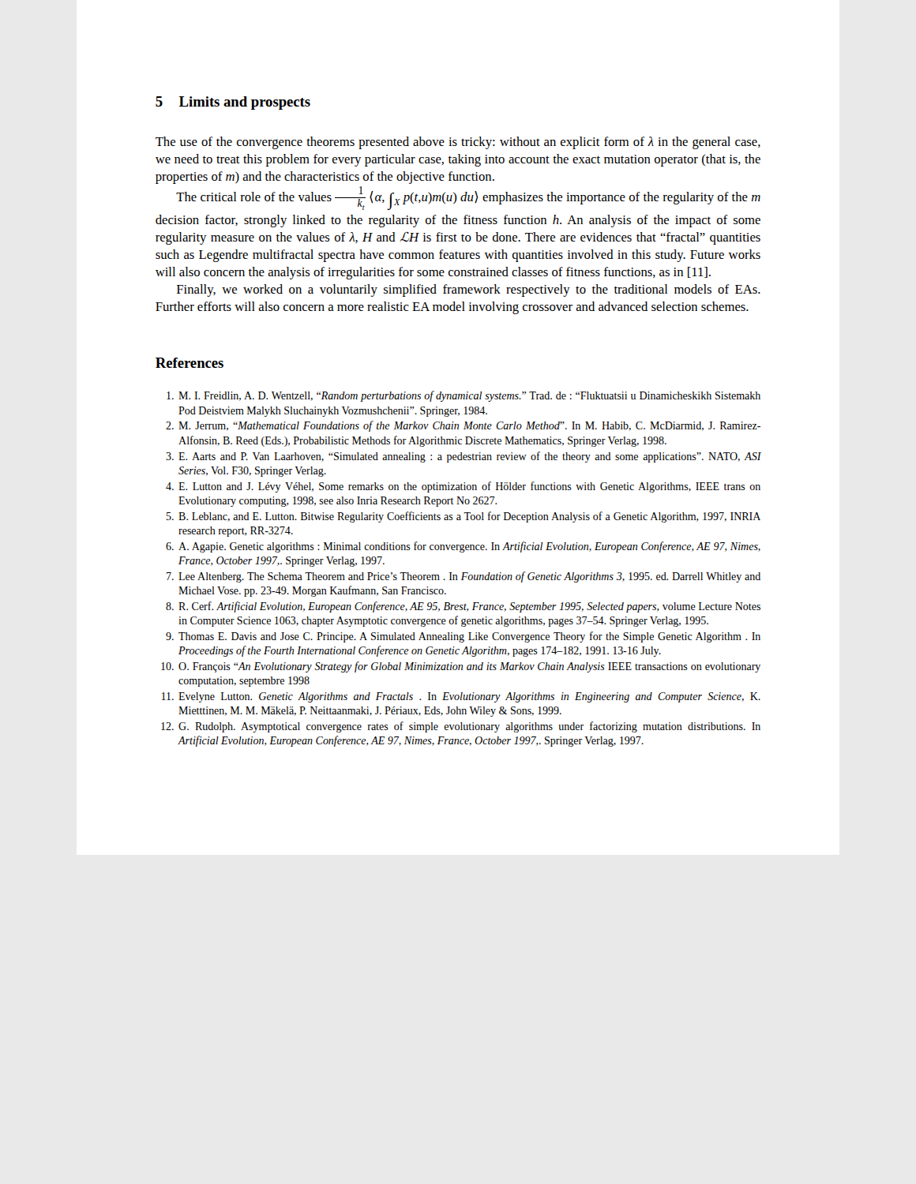5 Limits and prospects
The use of the convergence theorems presented above is tricky: without an explicit form of λ in the general case, we need to treat this problem for every particular case, taking into account the exact mutation operator (that is, the properties of m) and the characteristics of the objective function.
The critical role of the values 1 kt ⟨α, ∫X p(t,u)m(u) du⟩ emphasizes the importance of the regularity of the m decision factor, strongly linked to the regularity of the fitness function h. An analysis of the impact of some regularity measure on the values of λ, H and ℒH is first to be done. There are evidences that “fractal” quantities such as Legendre multifractal spectra have common features with quantities involved in this study. Future works will also concern the analysis of irregularities for some constrained classes of fitness functions, as in [11].
Finally, we worked on a voluntarily simplified framework respectively to the traditional models of EAs. Further efforts will also concern a more realistic EA model involving crossover and advanced selection schemes.
References
1. M. I. Freidlin, A. D. Wentzell, “Random perturbations of dynamical systems.” Trad. de : “Fluktuatsii u Dinamicheskikh Sistemakh Pod Deistviem Malykh Sluchainykh Vozmushchenii”. Springer, 1984.
2. M. Jerrum, “Mathematical Foundations of the Markov Chain Monte Carlo Method”. In M. Habib, C. McDiarmid, J. Ramirez-Alfonsin, B. Reed (Eds.), Probabilistic Methods for Algorithmic Discrete Mathematics, Springer Verlag, 1998.
3. E. Aarts and P. Van Laarhoven, “Simulated annealing : a pedestrian review of the theory and some applications”. NATO, ASI Series, Vol. F30, Springer Verlag.
4. E. Lutton and J. Lévy Véhel, Some remarks on the optimization of Hölder functions with Genetic Algorithms, IEEE trans on Evolutionary computing, 1998, see also Inria Research Report No 2627.
5. B. Leblanc, and E. Lutton. Bitwise Regularity Coefficients as a Tool for Deception Analysis of a Genetic Algorithm, 1997, INRIA research report, RR-3274.
6. A. Agapie. Genetic algorithms : Minimal conditions for convergence. In Artificial Evolution, European Conference, AE 97, Nimes, France, October 1997,. Springer Verlag, 1997.
7. Lee Altenberg. The Schema Theorem and Price’s Theorem . In Foundation of Genetic Algorithms 3, 1995. ed. Darrell Whitley and Michael Vose. pp. 23-49. Morgan Kaufmann, San Francisco.
8. R. Cerf. Artificial Evolution, European Conference, AE 95, Brest, France, September 1995, Selected papers, volume Lecture Notes in Computer Science 1063, chapter Asymptotic convergence of genetic algorithms, pages 37–54. Springer Verlag, 1995.
9. Thomas E. Davis and Jose C. Principe. A Simulated Annealing Like Convergence Theory for the Simple Genetic Algorithm . In Proceedings of the Fourth International Conference on Genetic Algorithm, pages 174–182, 1991. 13-16 July.
10. O. François “An Evolutionary Strategy for Global Minimization and its Markov Chain Analysis IEEE transactions on evolutionary computation, septembre 1998
11. Evelyne Lutton. Genetic Algorithms and Fractals . In Evolutionary Algorithms in Engineering and Computer Science, K. Mietttinen, M. M. Mäkelä, P. Neittaanmaki, J. Périaux, Eds, John Wiley & Sons, 1999.
12. G. Rudolph. Asymptotical convergence rates of simple evolutionary algorithms under factorizing mutation distributions. In Artificial Evolution, European Conference, AE 97, Nimes, France, October 1997,. Springer Verlag, 1997.